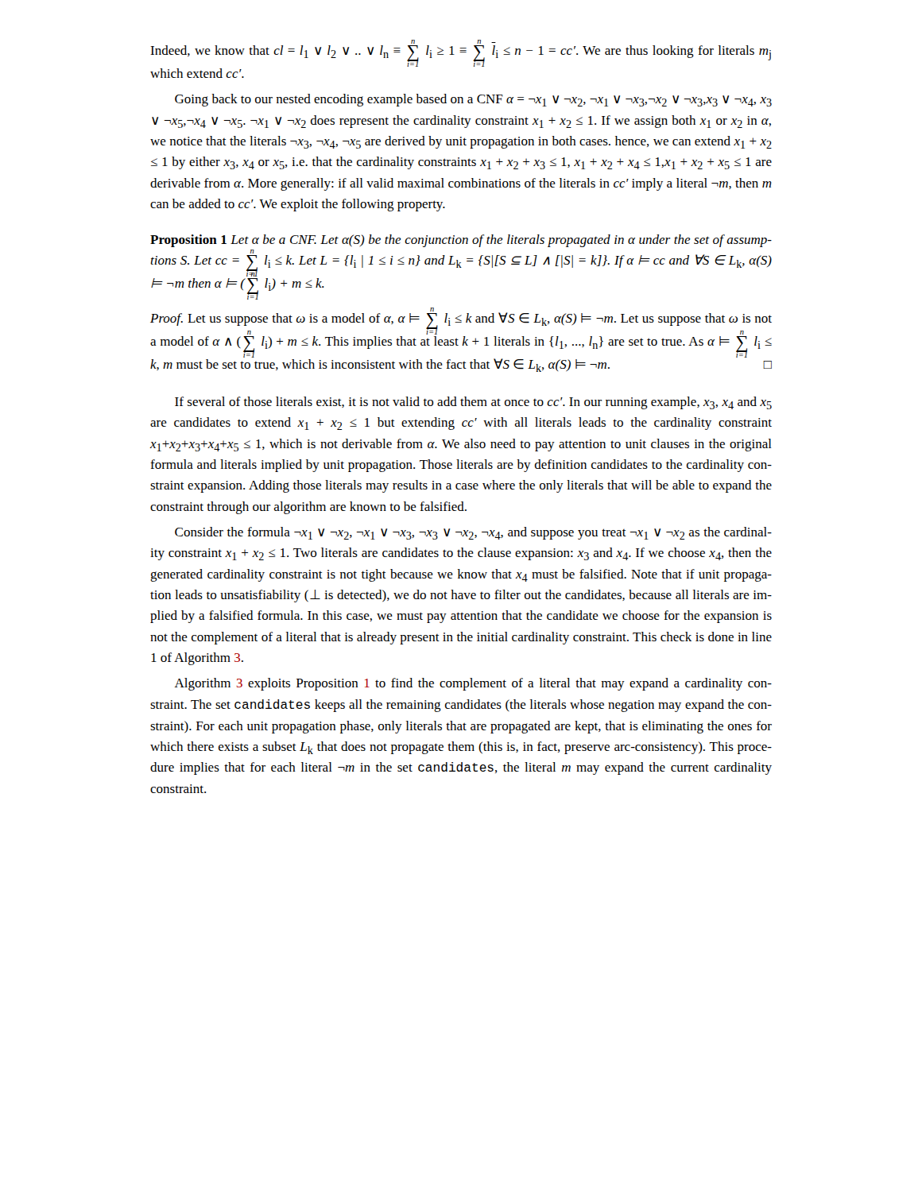Indeed, we know that cl = l1 ∨ l2 ∨ .. ∨ ln ≡ ∑ni=1 li ≥ 1 ≡ ∑ni=1 li ≤ n − 1 = cc′. We are thus looking for literals mj which extend cc′.
Going back to our nested encoding example based on a CNF α = ¬x1 ∨ ¬x2, ¬x1 ∨ ¬x3,¬x2 ∨ ¬x3,x3 ∨ ¬x4, x3 ∨ ¬x5,¬x4 ∨ ¬x5. ¬x1 ∨ ¬x2 does represent the cardinality constraint x1 + x2 ≤ 1. If we assign both x1 or x2 in α, we notice that the literals ¬x3, ¬x4, ¬x5 are derived by unit propagation in both cases. hence, we can extend x1 + x2 ≤ 1 by either x3, x4 or x5, i.e. that the cardinality constraints x1 + x2 + x3 ≤ 1, x1 + x2 + x4 ≤ 1,x1 + x2 + x5 ≤ 1 are derivable from α. More generally: if all valid maximal combinations of the literals in cc′ imply a literal ¬m, then m can be added to cc′. We exploit the following property.
Proposition 1 Let α be a CNF. Let α(S) be the conjunction of the literals propagated in α under the set of assumptions S. Let cc = ∑ni=1 li ≤ k. Let L = {li | 1 ≤ i ≤ n} and Lk = {S|[S ⊆ L] ∧ [|S| = k]}. If α ⊨ cc and ∀S ∈ Lk, α(S) ⊨ ¬m then α ⊨ (∑ni=1 li) + m ≤ k.
Proof. Let us suppose that ω is a model of α, α ⊨ ∑ni=1 li ≤ k and ∀S ∈ Lk, α(S) ⊨ ¬m. Let us suppose that ω is not a model of α ∧ (∑ni=1 li) + m ≤ k. This implies that at least k + 1 literals in {l1, ..., ln} are set to true. As α ⊨ ∑ni=1 li ≤ k, m must be set to true, which is inconsistent with the fact that ∀S ∈ Lk, α(S) ⊨ ¬m. □
If several of those literals exist, it is not valid to add them at once to cc′. In our running example, x3, x4 and x5 are candidates to extend x1 + x2 ≤ 1 but extending cc′ with all literals leads to the cardinality constraint x1+x2+x3+x4+x5 ≤ 1, which is not derivable from α. We also need to pay attention to unit clauses in the original formula and literals implied by unit propagation. Those literals are by definition candidates to the cardinality constraint expansion. Adding those literals may results in a case where the only literals that will be able to expand the constraint through our algorithm are known to be falsified.
Consider the formula ¬x1 ∨ ¬x2, ¬x1 ∨ ¬x3, ¬x3 ∨ ¬x2, ¬x4, and suppose you treat ¬x1 ∨ ¬x2 as the cardinality constraint x1 + x2 ≤ 1. Two literals are candidates to the clause expansion: x3 and x4. If we choose x4, then the generated cardinality constraint is not tight because we know that x4 must be falsified. Note that if unit propagation leads to unsatisfiability (⊥ is detected), we do not have to filter out the candidates, because all literals are implied by a falsified formula. In this case, we must pay attention that the candidate we choose for the expansion is not the complement of a literal that is already present in the initial cardinality constraint. This check is done in line 1 of Algorithm 3.
Algorithm 3 exploits Proposition 1 to find the complement of a literal that may expand a cardinality constraint. The set candidates keeps all the remaining candidates (the literals whose negation may expand the constraint). For each unit propagation phase, only literals that are propagated are kept, that is eliminating the ones for which there exists a subset Lk that does not propagate them (this is, in fact, preserve arc-consistency). This procedure implies that for each literal ¬m in the set candidates, the literal m may expand the current cardinality constraint.